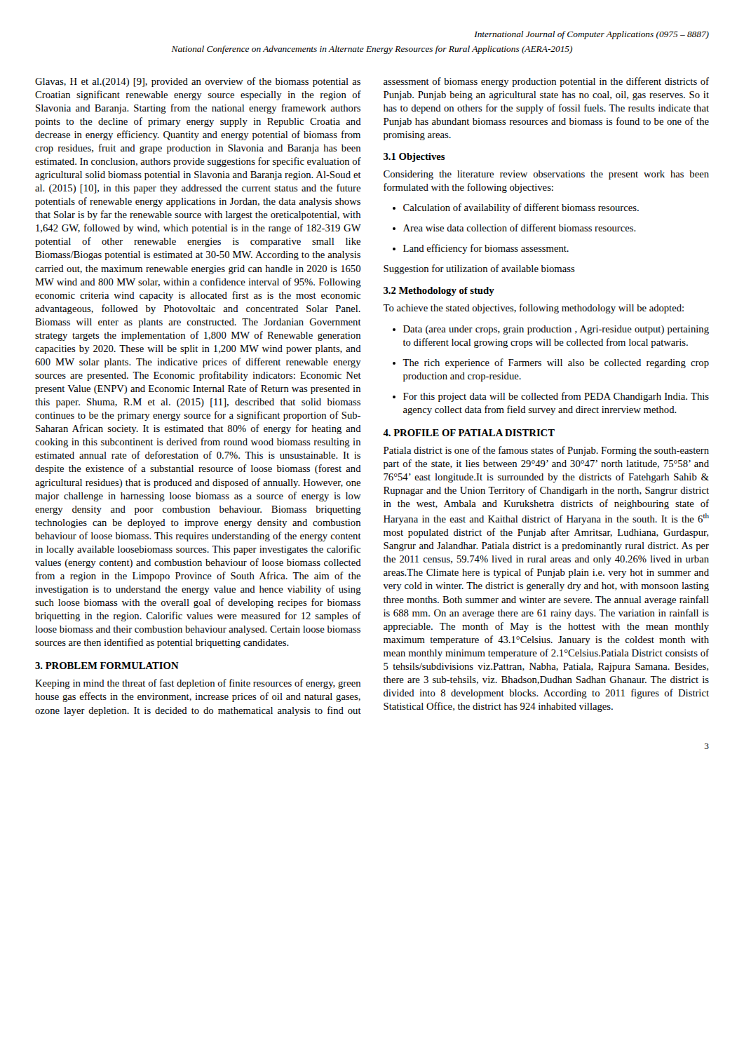International Journal of Computer Applications (0975 – 8887)
National Conference on Advancements in Alternate Energy Resources for Rural Applications (AERA-2015)
Glavas, H et al.(2014) [9], provided an overview of the biomass potential as Croatian significant renewable energy source especially in the region of Slavonia and Baranja. Starting from the national energy framework authors points to the decline of primary energy supply in Republic Croatia and decrease in energy efficiency. Quantity and energy potential of biomass from crop residues, fruit and grape production in Slavonia and Baranja has been estimated. In conclusion, authors provide suggestions for specific evaluation of agricultural solid biomass potential in Slavonia and Baranja region. Al-Soud et al. (2015) [10], in this paper they addressed the current status and the future potentials of renewable energy applications in Jordan, the data analysis shows that Solar is by far the renewable source with largest the oreticalpotential, with 1,642 GW, followed by wind, which potential is in the range of 182-319 GW potential of other renewable energies is comparative small like Biomass/Biogas potential is estimated at 30-50 MW. According to the analysis carried out, the maximum renewable energies grid can handle in 2020 is 1650 MW wind and 800 MW solar, within a confidence interval of 95%. Following economic criteria wind capacity is allocated first as is the most economic advantageous, followed by Photovoltaic and concentrated Solar Panel. Biomass will enter as plants are constructed. The Jordanian Government strategy targets the implementation of 1,800 MW of Renewable generation capacities by 2020. These will be split in 1,200 MW wind power plants, and 600 MW solar plants. The indicative prices of different renewable energy sources are presented. The Economic profitability indicators: Economic Net present Value (ENPV) and Economic Internal Rate of Return was presented in this paper. Shuma, R.M et al. (2015) [11], described that solid biomass continues to be the primary energy source for a significant proportion of Sub-Saharan African society. It is estimated that 80% of energy for heating and cooking in this subcontinent is derived from round wood biomass resulting in estimated annual rate of deforestation of 0.7%. This is unsustainable. It is despite the existence of a substantial resource of loose biomass (forest and agricultural residues) that is produced and disposed of annually. However, one major challenge in harnessing loose biomass as a source of energy is low energy density and poor combustion behaviour. Biomass briquetting technologies can be deployed to improve energy density and combustion behaviour of loose biomass. This requires understanding of the energy content in locally available loosebiomass sources. This paper investigates the calorific values (energy content) and combustion behaviour of loose biomass collected from a region in the Limpopo Province of South Africa. The aim of the investigation is to understand the energy value and hence viability of using such loose biomass with the overall goal of developing recipes for biomass briquetting in the region. Calorific values were measured for 12 samples of loose biomass and their combustion behaviour analysed. Certain loose biomass sources are then identified as potential briquetting candidates.
3. PROBLEM FORMULATION
Keeping in mind the threat of fast depletion of finite resources of energy, green house gas effects in the environment, increase prices of oil and natural gases, ozone layer depletion. It is decided to do mathematical analysis to find out assessment of biomass energy production potential in the different districts of Punjab. Punjab being an agricultural state has no coal, oil, gas reserves. So it has to depend on others for the supply of fossil fuels. The results indicate that Punjab has abundant biomass resources and biomass is found to be one of the promising areas.
3.1 Objectives
Considering the literature review observations the present work has been formulated with the following objectives:
Calculation of availability of different biomass resources.
Area wise data collection of different biomass resources.
Land efficiency for biomass assessment.
Suggestion for utilization of available biomass
3.2 Methodology of study
To achieve the stated objectives, following methodology will be adopted:
Data (area under crops, grain production , Agri-residue output) pertaining to different local growing crops will be collected from local patwaris.
The rich experience of Farmers will also be collected regarding crop production and crop-residue.
For this project data will be collected from PEDA Chandigarh India. This agency collect data from field survey and direct inrerview method.
4. PROFILE OF PATIALA DISTRICT
Patiala district is one of the famous states of Punjab. Forming the south-eastern part of the state, it lies between 29°49’ and 30°47’ north latitude, 75°58’ and 76°54’ east longitude.It is surrounded by the districts of Fatehgarh Sahib & Rupnagar and the Union Territory of Chandigarh in the north, Sangrur district in the west, Ambala and Kurukshetra districts of neighbouring state of Haryana in the east and Kaithal district of Haryana in the south. It is the 6th most populated district of the Punjab after Amritsar, Ludhiana, Gurdaspur, Sangrur and Jalandhar. Patiala district is a predominantly rural district. As per the 2011 census, 59.74% lived in rural areas and only 40.26% lived in urban areas.The Climate here is typical of Punjab plain i.e. very hot in summer and very cold in winter. The district is generally dry and hot, with monsoon lasting three months. Both summer and winter are severe. The annual average rainfall is 688 mm. On an average there are 61 rainy days. The variation in rainfall is appreciable. The month of May is the hottest with the mean monthly maximum temperature of 43.1°Celsius. January is the coldest month with mean monthly minimum temperature of 2.1°Celsius.Patiala District consists of 5 tehsils/subdivisions viz.Pattran, Nabha, Patiala, Rajpura Samana. Besides, there are 3 sub-tehsils, viz. Bhadson,Dudhan Sadhan Ghanaur. The district is divided into 8 development blocks. According to 2011 figures of District Statistical Office, the district has 924 inhabited villages.
3